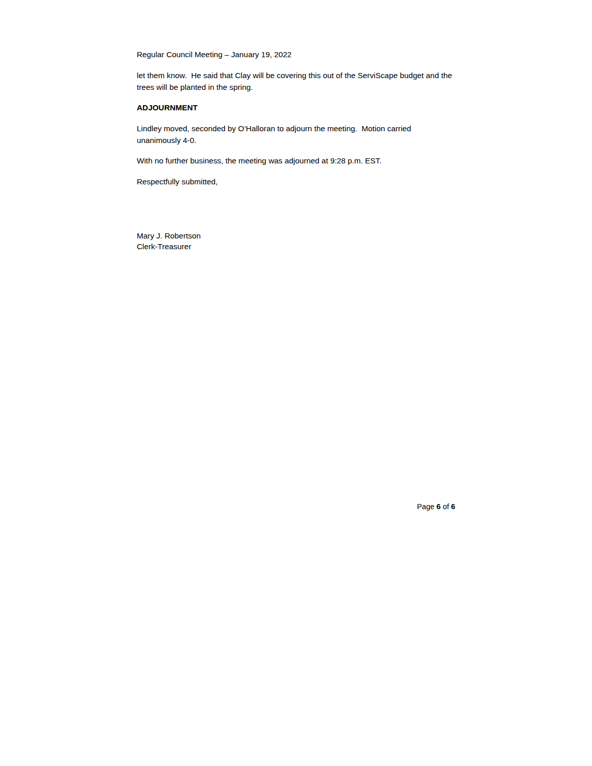Regular Council Meeting – January 19, 2022
let them know. He said that Clay will be covering this out of the ServiScape budget and the trees will be planted in the spring.
ADJOURNMENT
Lindley moved, seconded by O’Halloran to adjourn the meeting. Motion carried unanimously 4-0.
With no further business, the meeting was adjourned at 9:28 p.m. EST.
Respectfully submitted,
Mary J. Robertson
Clerk-Treasurer
Page 6 of 6